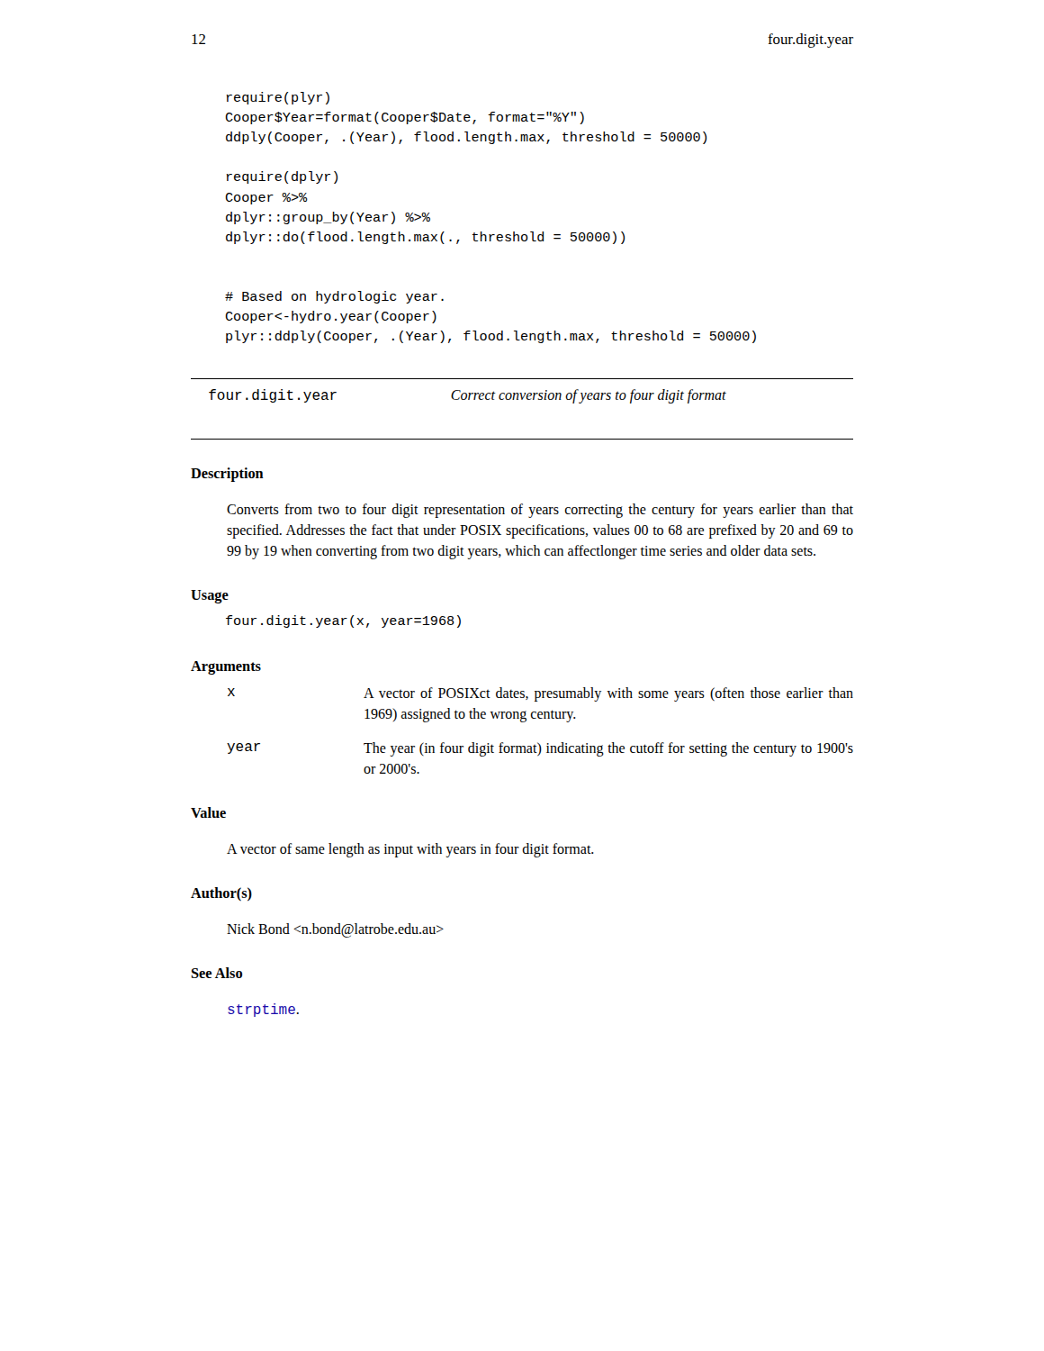12 four.digit.year
require(plyr)
Cooper$Year=format(Cooper$Date, format="%Y")
ddply(Cooper, .(Year), flood.length.max, threshold = 50000)

require(dplyr)
Cooper %>%
dplyr::group_by(Year) %>%
dplyr::do(flood.length.max(., threshold = 50000))


# Based on hydrologic year.
Cooper<-hydro.year(Cooper)
plyr::ddply(Cooper, .(Year), flood.length.max, threshold = 50000)
four.digit.year Correct conversion of years to four digit format
Description
Converts from two to four digit representation of years correcting the century for years earlier than that specified. Addresses the fact that under POSIX specifications, values 00 to 68 are prefixed by 20 and 69 to 99 by 19 when converting from two digit years, which can affectlonger time series and older data sets.
Usage
four.digit.year(x, year=1968)
Arguments
x
A vector of POSIXct dates, presumably with some years (often those earlier than 1969) assigned to the wrong century.
year
The year (in four digit format) indicating the cutoff for setting the century to 1900's or 2000's.
Value
A vector of same length as input with years in four digit format.
Author(s)
Nick Bond <n.bond@latrobe.edu.au>
See Also
strptime.